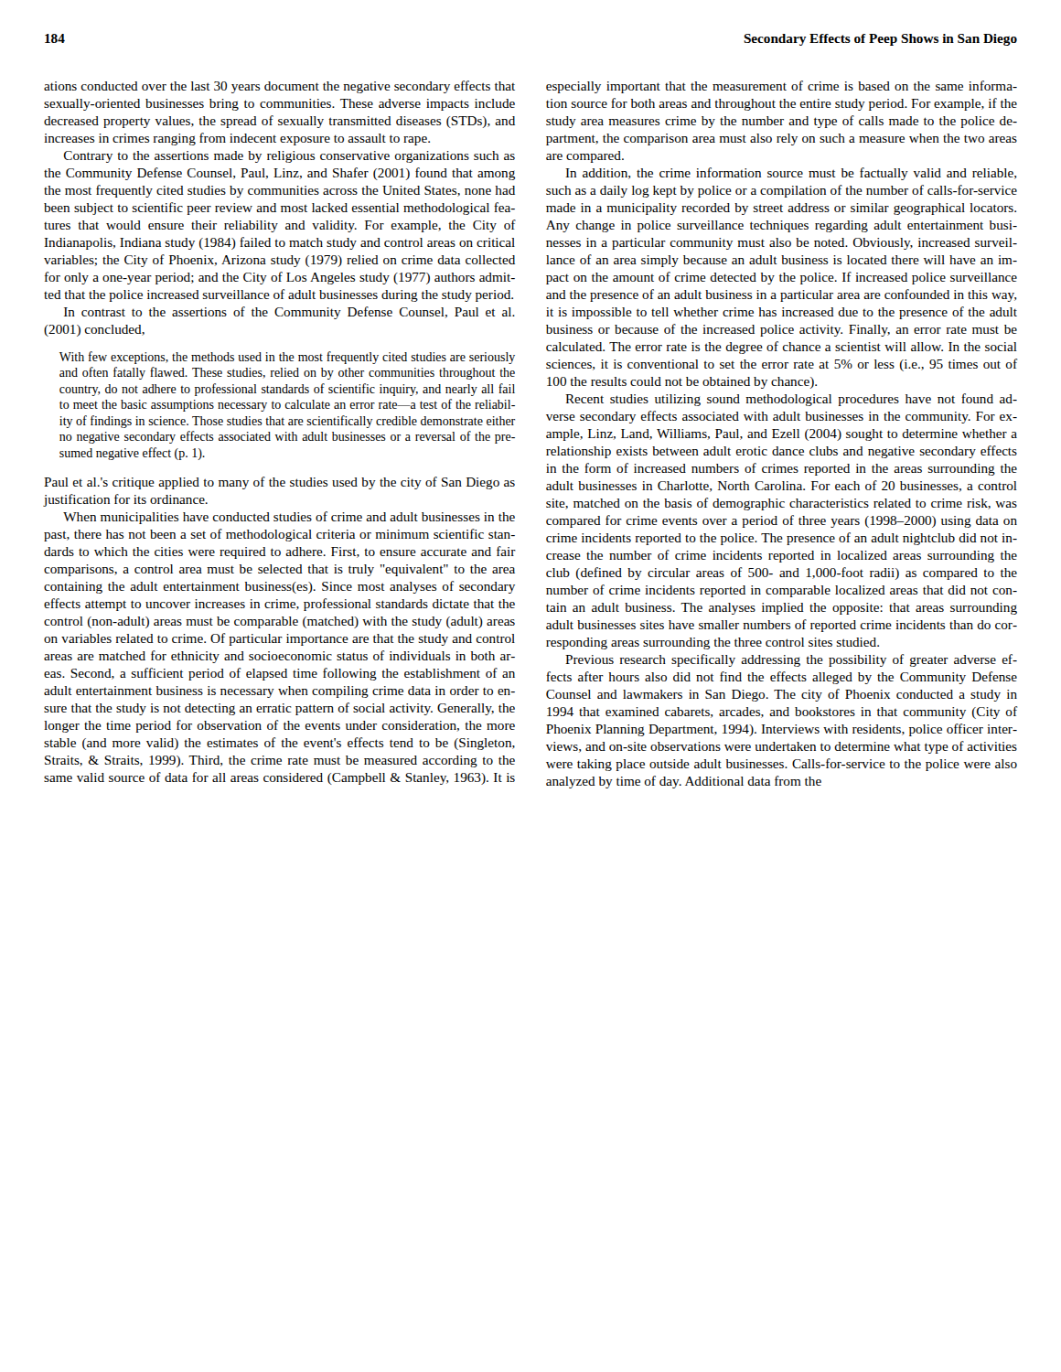184 Secondary Effects of Peep Shows in San Diego
ations conducted over the last 30 years document the negative secondary effects that sexually-oriented businesses bring to communities. These adverse impacts include decreased property values, the spread of sexually transmitted diseases (STDs), and increases in crimes ranging from indecent exposure to assault to rape.
Contrary to the assertions made by religious conservative organizations such as the Community Defense Counsel, Paul, Linz, and Shafer (2001) found that among the most frequently cited studies by communities across the United States, none had been subject to scientific peer review and most lacked essential methodological features that would ensure their reliability and validity. For example, the City of Indianapolis, Indiana study (1984) failed to match study and control areas on critical variables; the City of Phoenix, Arizona study (1979) relied on crime data collected for only a one-year period; and the City of Los Angeles study (1977) authors admitted that the police increased surveillance of adult businesses during the study period.
In contrast to the assertions of the Community Defense Counsel, Paul et al. (2001) concluded,
With few exceptions, the methods used in the most frequently cited studies are seriously and often fatally flawed. These studies, relied on by other communities throughout the country, do not adhere to professional standards of scientific inquiry, and nearly all fail to meet the basic assumptions necessary to calculate an error rate—a test of the reliability of findings in science. Those studies that are scientifically credible demonstrate either no negative secondary effects associated with adult businesses or a reversal of the presumed negative effect (p. 1).
Paul et al.'s critique applied to many of the studies used by the city of San Diego as justification for its ordinance.
When municipalities have conducted studies of crime and adult businesses in the past, there has not been a set of methodological criteria or minimum scientific standards to which the cities were required to adhere. First, to ensure accurate and fair comparisons, a control area must be selected that is truly "equivalent" to the area containing the adult entertainment business(es). Since most analyses of secondary effects attempt to uncover increases in crime, professional standards dictate that the control (non-adult) areas must be comparable (matched) with the study (adult) areas on variables related to crime. Of particular importance are that the study and control areas are matched for ethnicity and socioeconomic status of individuals in both areas. Second, a sufficient period of elapsed time following the establishment of an adult entertainment business is necessary when compiling crime data in order to ensure that the study is not detecting an erratic pattern of social activity. Generally, the longer the time period for observation of the events under consideration, the more stable (and more valid) the estimates of the event's effects tend to be (Singleton, Straits, & Straits, 1999). Third, the crime rate must be measured according to the same valid source of data for all areas considered (Campbell & Stanley, 1963). It is especially important that the measurement of crime is based on the same information source for both areas and throughout the entire study period. For example, if the study area measures crime by the number and type of calls made to the police department, the comparison area must also rely on such a measure when the two areas are compared.
In addition, the crime information source must be factually valid and reliable, such as a daily log kept by police or a compilation of the number of calls-for-service made in a municipality recorded by street address or similar geographical locators. Any change in police surveillance techniques regarding adult entertainment businesses in a particular community must also be noted. Obviously, increased surveillance of an area simply because an adult business is located there will have an impact on the amount of crime detected by the police. If increased police surveillance and the presence of an adult business in a particular area are confounded in this way, it is impossible to tell whether crime has increased due to the presence of the adult business or because of the increased police activity. Finally, an error rate must be calculated. The error rate is the degree of chance a scientist will allow. In the social sciences, it is conventional to set the error rate at 5% or less (i.e., 95 times out of 100 the results could not be obtained by chance).
Recent studies utilizing sound methodological procedures have not found adverse secondary effects associated with adult businesses in the community. For example, Linz, Land, Williams, Paul, and Ezell (2004) sought to determine whether a relationship exists between adult erotic dance clubs and negative secondary effects in the form of increased numbers of crimes reported in the areas surrounding the adult businesses in Charlotte, North Carolina. For each of 20 businesses, a control site, matched on the basis of demographic characteristics related to crime risk, was compared for crime events over a period of three years (1998–2000) using data on crime incidents reported to the police. The presence of an adult nightclub did not increase the number of crime incidents reported in localized areas surrounding the club (defined by circular areas of 500- and 1,000-foot radii) as compared to the number of crime incidents reported in comparable localized areas that did not contain an adult business. The analyses implied the opposite: that areas surrounding adult businesses sites have smaller numbers of reported crime incidents than do corresponding areas surrounding the three control sites studied.
Previous research specifically addressing the possibility of greater adverse effects after hours also did not find the effects alleged by the Community Defense Counsel and lawmakers in San Diego. The city of Phoenix conducted a study in 1994 that examined cabarets, arcades, and bookstores in that community (City of Phoenix Planning Department, 1994). Interviews with residents, police officer interviews, and on-site observations were undertaken to determine what type of activities were taking place outside adult businesses. Calls-for-service to the police were also analyzed by time of day. Additional data from the